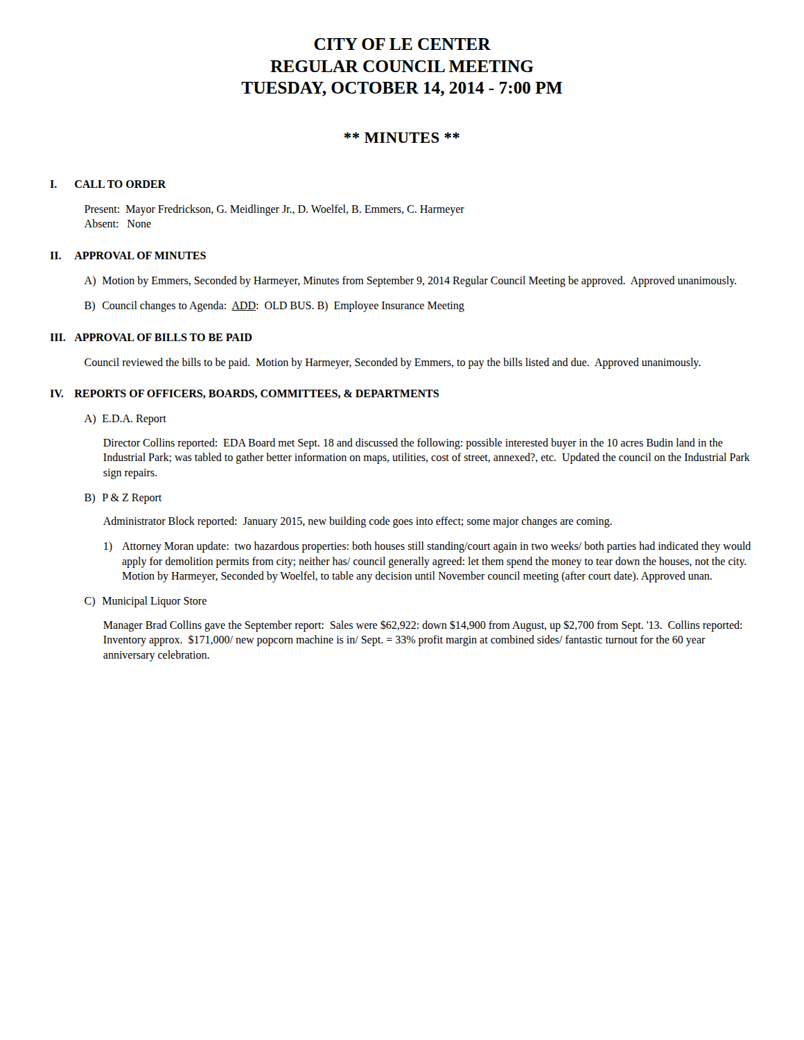CITY OF LE CENTER
REGULAR COUNCIL MEETING
TUESDAY, OCTOBER 14, 2014 - 7:00 PM
** MINUTES **
I. CALL TO ORDER
Present: Mayor Fredrickson, G. Meidlinger Jr., D. Woelfel, B. Emmers, C. Harmeyer
Absent: None
II. APPROVAL OF MINUTES
A) Motion by Emmers, Seconded by Harmeyer, Minutes from September 9, 2014 Regular Council Meeting be approved. Approved unanimously.
B) Council changes to Agenda: ADD: OLD BUS. B) Employee Insurance Meeting
III. APPROVAL OF BILLS TO BE PAID
Council reviewed the bills to be paid. Motion by Harmeyer, Seconded by Emmers, to pay the bills listed and due. Approved unanimously.
IV. REPORTS OF OFFICERS, BOARDS, COMMITTEES, & DEPARTMENTS
A) E.D.A. Report
Director Collins reported: EDA Board met Sept. 18 and discussed the following: possible interested buyer in the 10 acres Budin land in the Industrial Park; was tabled to gather better information on maps, utilities, cost of street, annexed?, etc. Updated the council on the Industrial Park sign repairs.
B) P & Z Report
Administrator Block reported: January 2015, new building code goes into effect; some major changes are coming.
1) Attorney Moran update: two hazardous properties: both houses still standing/court again in two weeks/ both parties had indicated they would apply for demolition permits from city; neither has/ council generally agreed: let them spend the money to tear down the houses, not the city. Motion by Harmeyer, Seconded by Woelfel, to table any decision until November council meeting (after court date). Approved unan.
C) Municipal Liquor Store
Manager Brad Collins gave the September report: Sales were $62,922: down $14,900 from August, up $2,700 from Sept. '13. Collins reported: Inventory approx. $171,000/ new popcorn machine is in/ Sept. = 33% profit margin at combined sides/ fantastic turnout for the 60 year anniversary celebration.